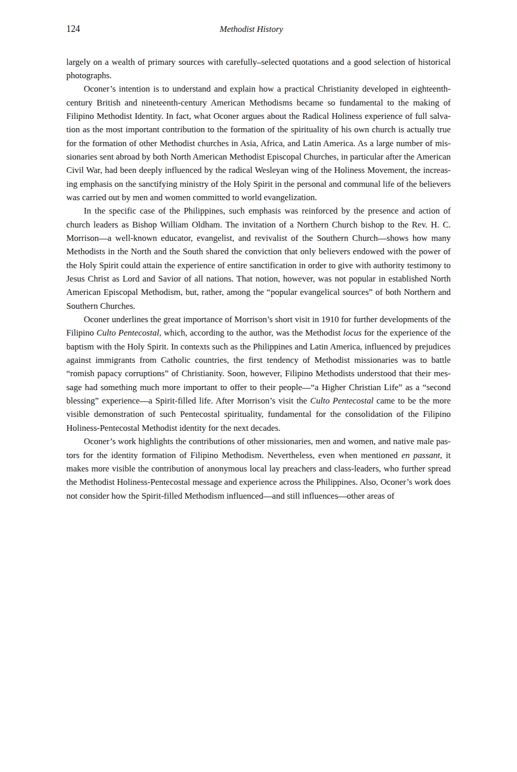124 Methodist History
largely on a wealth of primary sources with carefully–selected quotations and a good selection of historical photographs.
Oconer’s intention is to understand and explain how a practical Christianity developed in eighteenth-century British and nineteenth-century American Methodisms became so fundamental to the making of Filipino Methodist Identity. In fact, what Oconer argues about the Radical Holiness experience of full salvation as the most important contribution to the formation of the spirituality of his own church is actually true for the formation of other Methodist churches in Asia, Africa, and Latin America. As a large number of missionaries sent abroad by both North American Methodist Episcopal Churches, in particular after the American Civil War, had been deeply influenced by the radical Wesleyan wing of the Holiness Movement, the increasing emphasis on the sanctifying ministry of the Holy Spirit in the personal and communal life of the believers was carried out by men and women committed to world evangelization.
In the specific case of the Philippines, such emphasis was reinforced by the presence and action of church leaders as Bishop William Oldham. The invitation of a Northern Church bishop to the Rev. H. C. Morrison—a well-known educator, evangelist, and revivalist of the Southern Church—shows how many Methodists in the North and the South shared the conviction that only believers endowed with the power of the Holy Spirit could attain the experience of entire sanctification in order to give with authority testimony to Jesus Christ as Lord and Savior of all nations. That notion, however, was not popular in established North American Episcopal Methodism, but, rather, among the “popular evangelical sources” of both Northern and Southern Churches.
Oconer underlines the great importance of Morrison’s short visit in 1910 for further developments of the Filipino Culto Pentecostal, which, according to the author, was the Methodist locus for the experience of the baptism with the Holy Spirit. In contexts such as the Philippines and Latin America, influenced by prejudices against immigrants from Catholic countries, the first tendency of Methodist missionaries was to battle “romish papacy corruptions” of Christianity. Soon, however, Filipino Methodists understood that their message had something much more important to offer to their people—“a Higher Christian Life” as a “second blessing” experience—a Spirit-filled life. After Morrison’s visit the Culto Pentecostal came to be the more visible demonstration of such Pentecostal spirituality, fundamental for the consolidation of the Filipino Holiness-Pentecostal Methodist identity for the next decades.
Oconer’s work highlights the contributions of other missionaries, men and women, and native male pastors for the identity formation of Filipino Methodism. Nevertheless, even when mentioned en passant, it makes more visible the contribution of anonymous local lay preachers and class-leaders, who further spread the Methodist Holiness-Pentecostal message and experience across the Philippines. Also, Oconer’s work does not consider how the Spirit-filled Methodism influenced—and still influences—other areas of